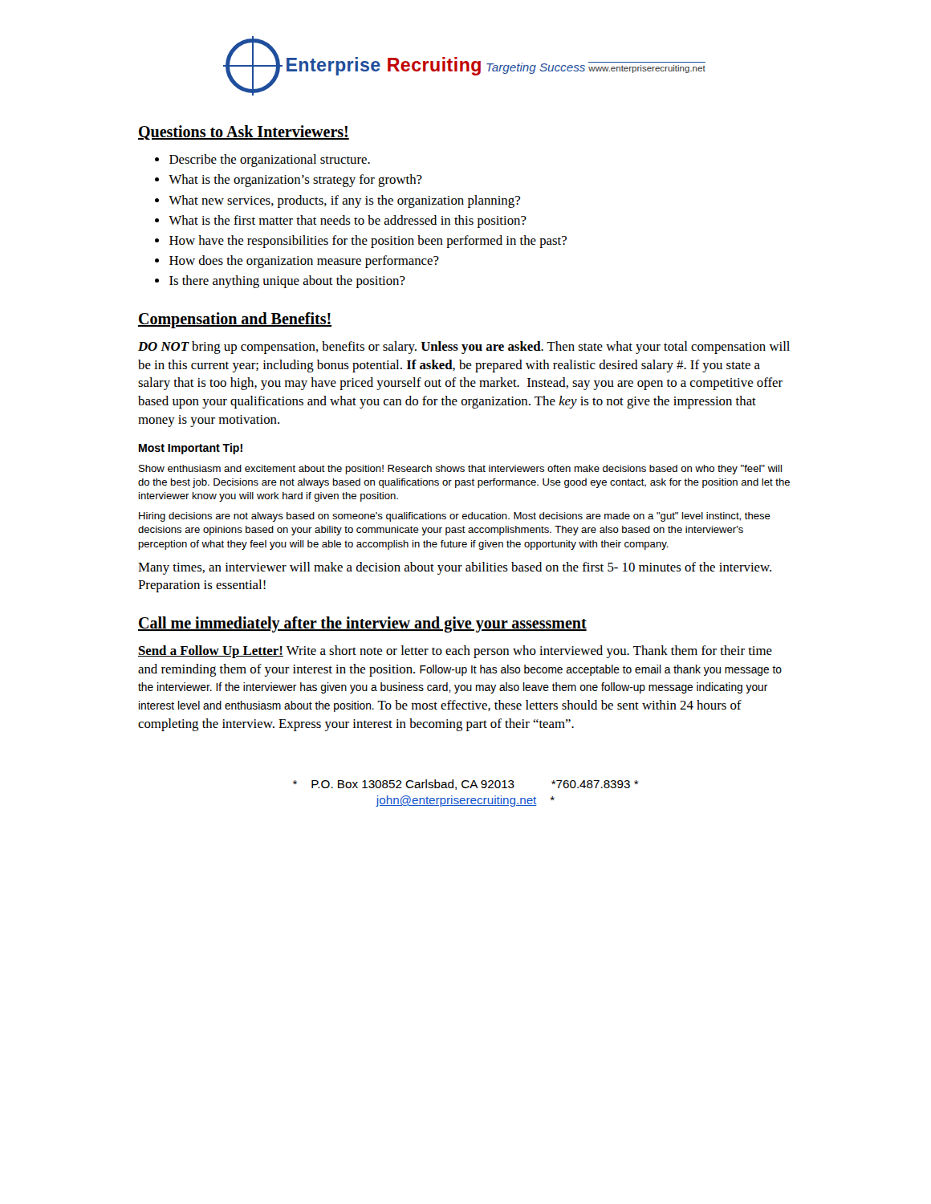Enterprise Recruiting Targeting Success www.enterpriserecruiting.net
Questions to Ask Interviewers!
Describe the organizational structure.
What is the organization’s strategy for growth?
What new services, products, if any is the organization planning?
What is the first matter that needs to be addressed in this position?
How have the responsibilities for the position been performed in the past?
How does the organization measure performance?
Is there anything unique about the position?
Compensation and Benefits!
DO NOT bring up compensation, benefits or salary. Unless you are asked. Then state what your total compensation will be in this current year; including bonus potential. If asked, be prepared with realistic desired salary #. If you state a salary that is too high, you may have priced yourself out of the market. Instead, say you are open to a competitive offer based upon your qualifications and what you can do for the organization. The key is to not give the impression that money is your motivation.
Most Important Tip!
Show enthusiasm and excitement about the position! Research shows that interviewers often make decisions based on who they "feel" will do the best job. Decisions are not always based on qualifications or past performance. Use good eye contact, ask for the position and let the interviewer know you will work hard if given the position.
Hiring decisions are not always based on someone's qualifications or education. Most decisions are made on a "gut" level instinct, these decisions are opinions based on your ability to communicate your past accomplishments. They are also based on the interviewer's perception of what they feel you will be able to accomplish in the future if given the opportunity with their company.
Many times, an interviewer will make a decision about your abilities based on the first 5- 10 minutes of the interview. Preparation is essential!
Call me immediately after the interview and give your assessment
Send a Follow Up Letter! Write a short note or letter to each person who interviewed you. Thank them for their time and reminding them of your interest in the position. Follow-up It has also become acceptable to email a thank you message to the interviewer. If the interviewer has given you a business card, you may also leave them one follow-up message indicating your interest level and enthusiasm about the position. To be most effective, these letters should be sent within 24 hours of completing the interview. Express your interest in becoming part of their “team”.
* P.O. Box 130852 Carlsbad, CA 92013 *760.487.8393 * john@enterpriserecruiting.net *